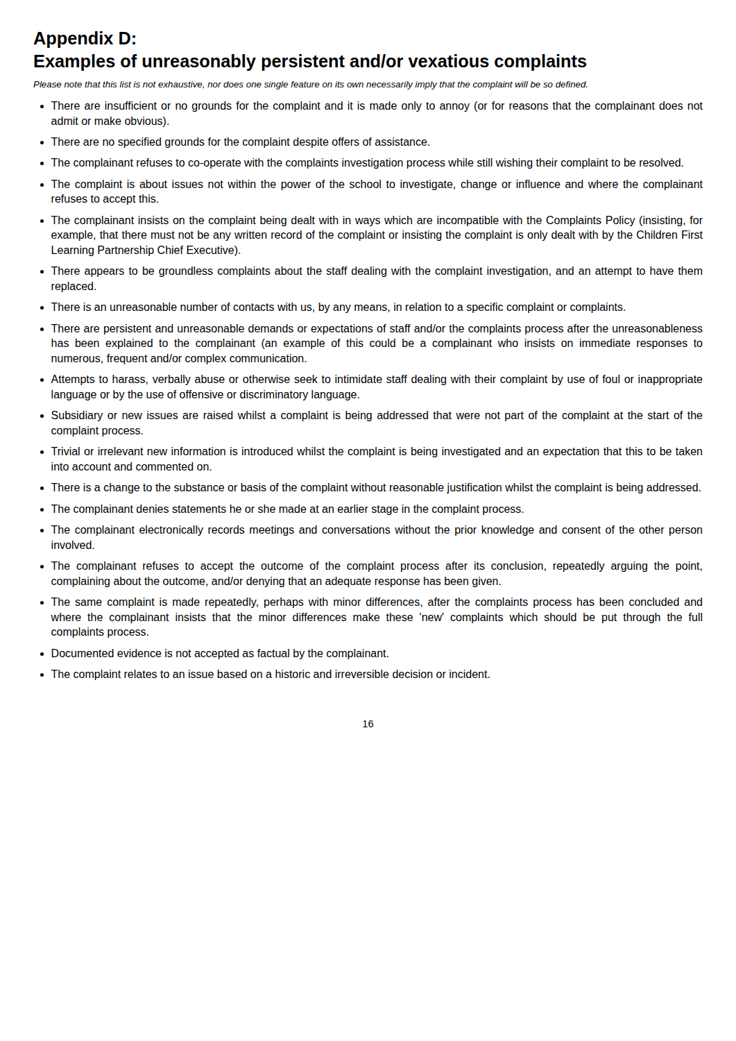Appendix D:
Examples of unreasonably persistent and/or vexatious complaints
Please note that this list is not exhaustive, nor does one single feature on its own necessarily imply that the complaint will be so defined.
There are insufficient or no grounds for the complaint and it is made only to annoy (or for reasons that the complainant does not admit or make obvious).
There are no specified grounds for the complaint despite offers of assistance.
The complainant refuses to co-operate with the complaints investigation process while still wishing their complaint to be resolved.
The complaint is about issues not within the power of the school to investigate, change or influence and where the complainant refuses to accept this.
The complainant insists on the complaint being dealt with in ways which are incompatible with the Complaints Policy (insisting, for example, that there must not be any written record of the complaint or insisting the complaint is only dealt with by the Children First Learning Partnership Chief Executive).
There appears to be groundless complaints about the staff dealing with the complaint investigation, and an attempt to have them replaced.
There is an unreasonable number of contacts with us, by any means, in relation to a specific complaint or complaints.
There are persistent and unreasonable demands or expectations of staff and/or the complaints process after the unreasonableness has been explained to the complainant (an example of this could be a complainant who insists on immediate responses to numerous, frequent and/or complex communication.
Attempts to harass, verbally abuse or otherwise seek to intimidate staff dealing with their complaint by use of foul or inappropriate language or by the use of offensive or discriminatory language.
Subsidiary or new issues are raised whilst a complaint is being addressed that were not part of the complaint at the start of the complaint process.
Trivial or irrelevant new information is introduced whilst the complaint is being investigated and an expectation that this to be taken into account and commented on.
There is a change to the substance or basis of the complaint without reasonable justification whilst the complaint is being addressed.
The complainant denies statements he or she made at an earlier stage in the complaint process.
The complainant electronically records meetings and conversations without the prior knowledge and consent of the other person involved.
The complainant refuses to accept the outcome of the complaint process after its conclusion, repeatedly arguing the point, complaining about the outcome, and/or denying that an adequate response has been given.
The same complaint is made repeatedly, perhaps with minor differences, after the complaints process has been concluded and where the complainant insists that the minor differences make these 'new' complaints which should be put through the full complaints process.
Documented evidence is not accepted as factual by the complainant.
The complaint relates to an issue based on a historic and irreversible decision or incident.
16